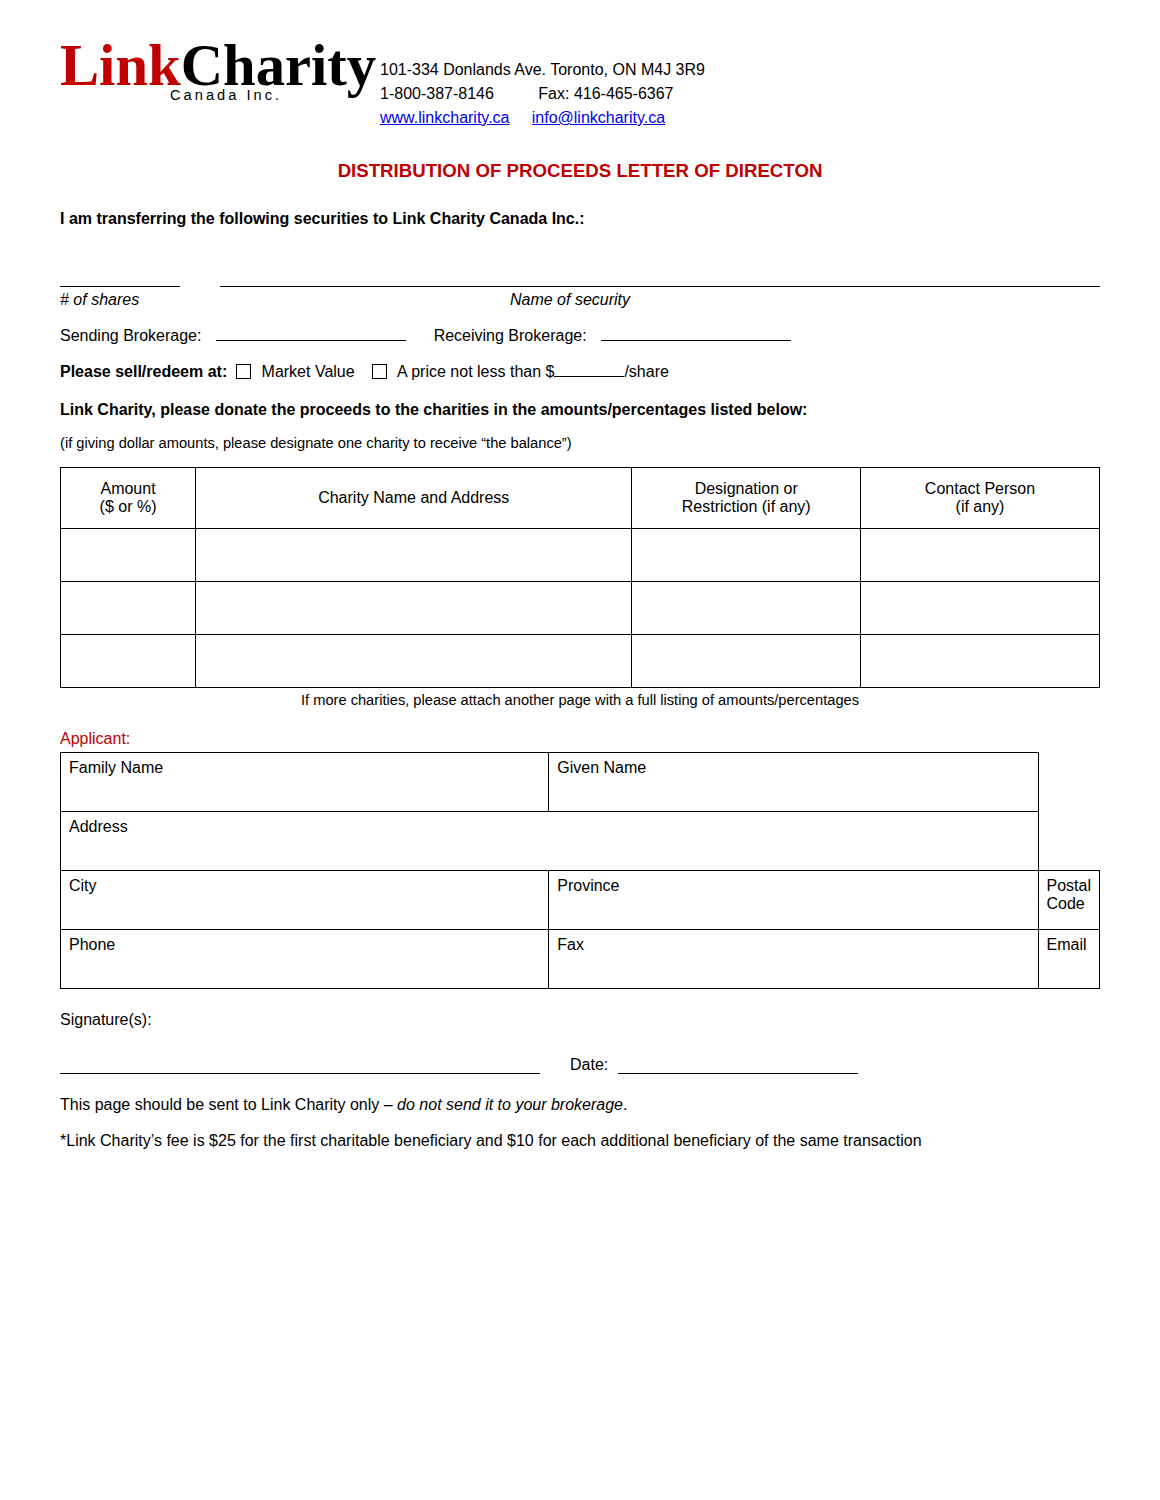Link Charity
Canada Inc.
101-334 Donlands Ave. Toronto, ON M4J 3R9
1-800-387-8146 Fax: 416-465-6367
www.linkcharity.ca info@linkcharity.ca
DISTRIBUTION OF PROCEEDS LETTER OF DIRECTON
I am transferring the following securities to Link Charity Canada Inc.:
# of shares
Name of security
Sending Brokerage: Receiving Brokerage:
Please sell/redeem at: Market Value A price not less than $ /share
Link Charity, please donate the proceeds to the charities in the amounts/percentages listed below:
(if giving dollar amounts, please designate one charity to receive “the balance”)
| Amount ($ or %) | Charity Name and Address | Designation or Restriction (if any) | Contact Person (if any) |
| --- | --- | --- | --- |
If more charities, please attach another page with a full listing of amounts/percentages
Applicant:
| Family Name | Given Name |
| Address |
| City | Province | Postal Code |
| Phone | Fax | Email |
Signature(s):
Date:
This page should be sent to Link Charity only – do not send it to your brokerage.
*Link Charity’s fee is $25 for the first charitable beneficiary and $10 for each additional beneficiary of the same transaction